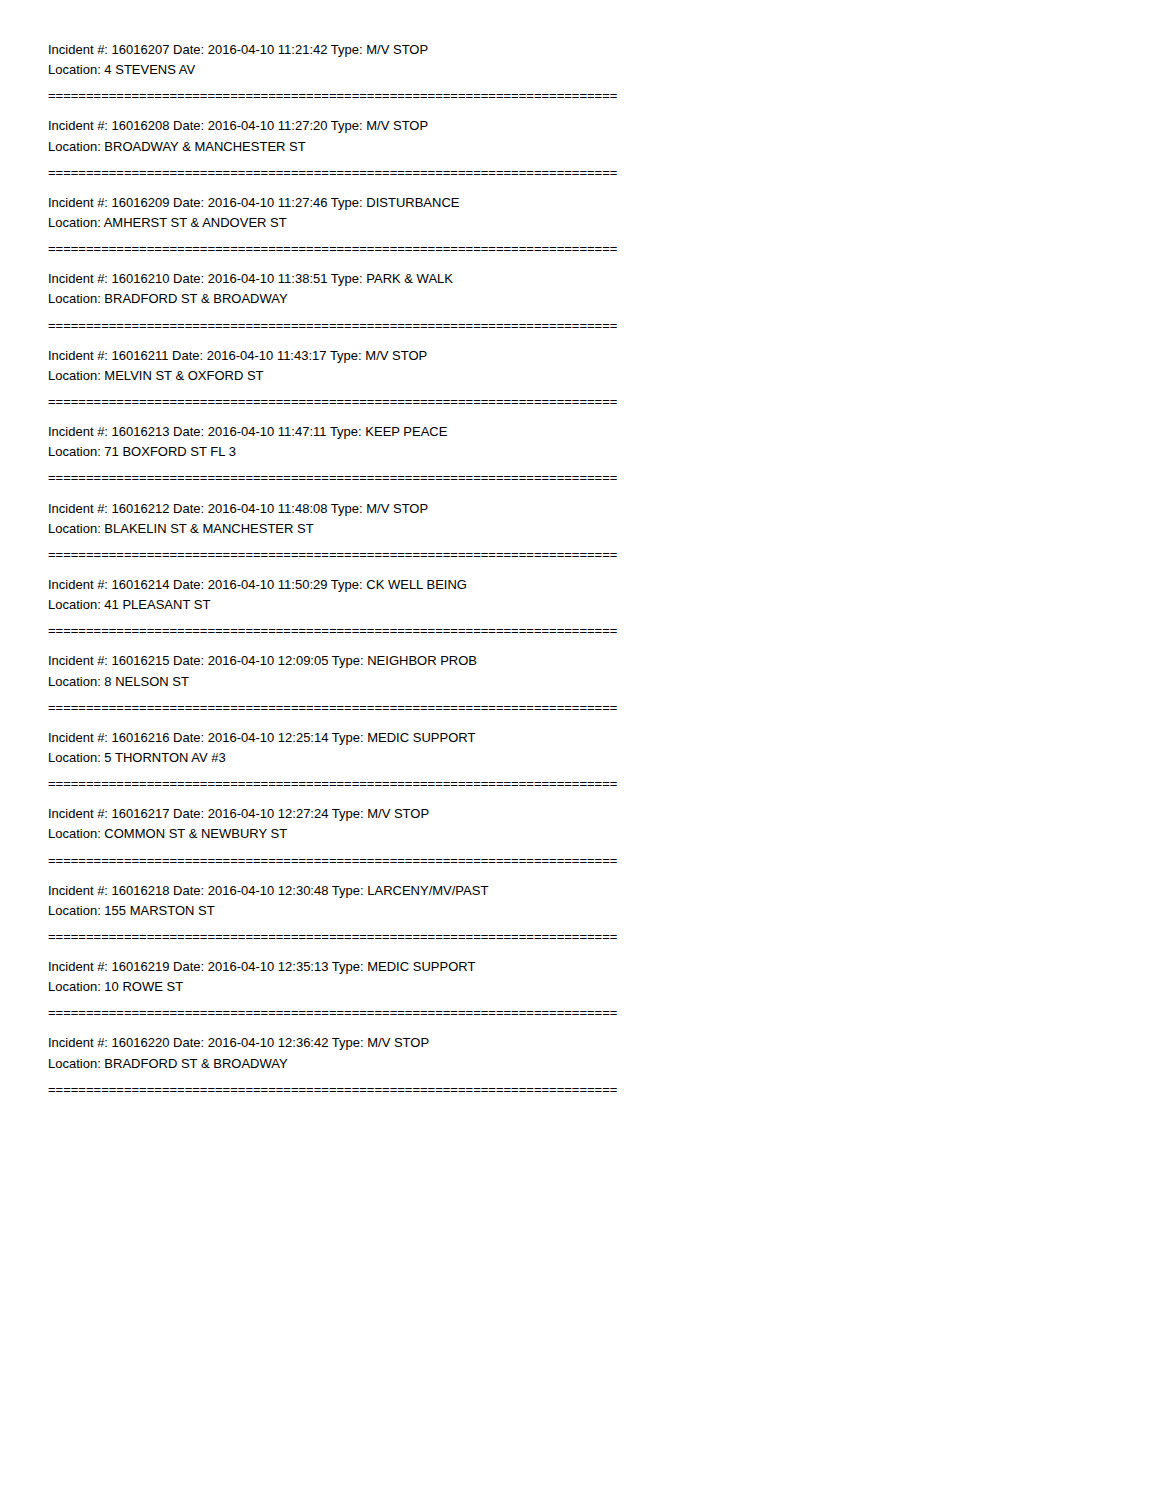Incident #: 16016207 Date: 2016-04-10 11:21:42 Type: M/V STOP
Location: 4 STEVENS AV
===========================================================================
Incident #: 16016208 Date: 2016-04-10 11:27:20 Type: M/V STOP
Location: BROADWAY & MANCHESTER ST
===========================================================================
Incident #: 16016209 Date: 2016-04-10 11:27:46 Type: DISTURBANCE
Location: AMHERST ST & ANDOVER ST
===========================================================================
Incident #: 16016210 Date: 2016-04-10 11:38:51 Type: PARK & WALK
Location: BRADFORD ST & BROADWAY
===========================================================================
Incident #: 16016211 Date: 2016-04-10 11:43:17 Type: M/V STOP
Location: MELVIN ST & OXFORD ST
===========================================================================
Incident #: 16016213 Date: 2016-04-10 11:47:11 Type: KEEP PEACE
Location: 71 BOXFORD ST FL 3
===========================================================================
Incident #: 16016212 Date: 2016-04-10 11:48:08 Type: M/V STOP
Location: BLAKELIN ST & MANCHESTER ST
===========================================================================
Incident #: 16016214 Date: 2016-04-10 11:50:29 Type: CK WELL BEING
Location: 41 PLEASANT ST
===========================================================================
Incident #: 16016215 Date: 2016-04-10 12:09:05 Type: NEIGHBOR PROB
Location: 8 NELSON ST
===========================================================================
Incident #: 16016216 Date: 2016-04-10 12:25:14 Type: MEDIC SUPPORT
Location: 5 THORNTON AV #3
===========================================================================
Incident #: 16016217 Date: 2016-04-10 12:27:24 Type: M/V STOP
Location: COMMON ST & NEWBURY ST
===========================================================================
Incident #: 16016218 Date: 2016-04-10 12:30:48 Type: LARCENY/MV/PAST
Location: 155 MARSTON ST
===========================================================================
Incident #: 16016219 Date: 2016-04-10 12:35:13 Type: MEDIC SUPPORT
Location: 10 ROWE ST
===========================================================================
Incident #: 16016220 Date: 2016-04-10 12:36:42 Type: M/V STOP
Location: BRADFORD ST & BROADWAY
===========================================================================